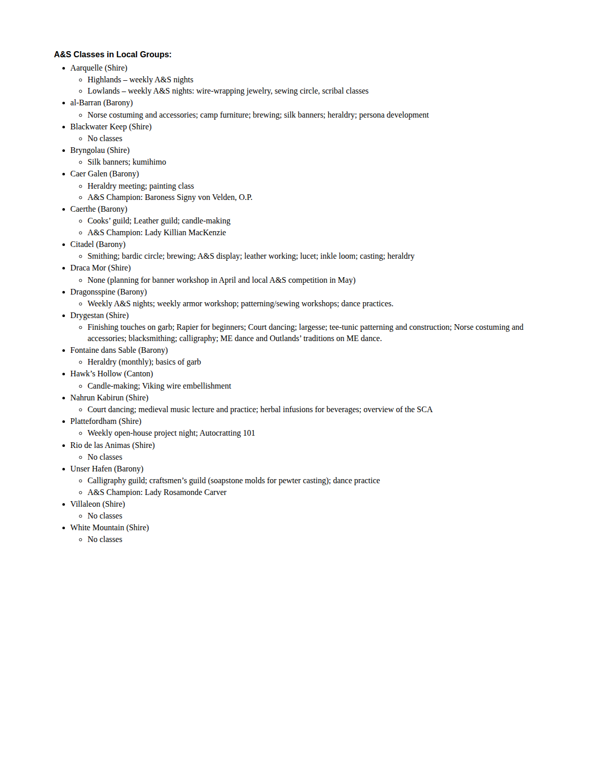A&S Classes in Local Groups:
Aarquelle (Shire)
Highlands – weekly A&S nights
Lowlands – weekly A&S nights: wire-wrapping jewelry, sewing circle, scribal classes
al-Barran (Barony)
Norse costuming and accessories; camp furniture; brewing; silk banners; heraldry; persona development
Blackwater Keep (Shire)
No classes
Bryngolau (Shire)
Silk banners; kumihimo
Caer Galen (Barony)
Heraldry meeting; painting class
A&S Champion: Baroness Signy von Velden, O.P.
Caerthe (Barony)
Cooks’ guild; Leather guild; candle-making
A&S Champion: Lady Killian MacKenzie
Citadel (Barony)
Smithing; bardic circle; brewing; A&S display; leather working; lucet; inkle loom; casting; heraldry
Draca Mor (Shire)
None (planning for banner workshop in April and local A&S competition in May)
Dragonsspine (Barony)
Weekly A&S nights; weekly armor workshop; patterning/sewing workshops; dance practices.
Drygestan (Shire)
Finishing touches on garb; Rapier for beginners; Court dancing; largesse; tee-tunic patterning and construction; Norse costuming and accessories; blacksmithing; calligraphy; ME dance and Outlands’ traditions on ME dance.
Fontaine dans Sable (Barony)
Heraldry (monthly); basics of garb
Hawk’s Hollow (Canton)
Candle-making; Viking wire embellishment
Nahrun Kabirun (Shire)
Court dancing; medieval music lecture and practice; herbal infusions for beverages; overview of the SCA
Plattefordham (Shire)
Weekly open-house project night; Autocratting 101
Rio de las Animas (Shire)
No classes
Unser Hafen (Barony)
Calligraphy guild; craftsmen’s guild (soapstone molds for pewter casting); dance practice
A&S Champion: Lady Rosamonde Carver
Villaleon (Shire)
No classes
White Mountain (Shire)
No classes